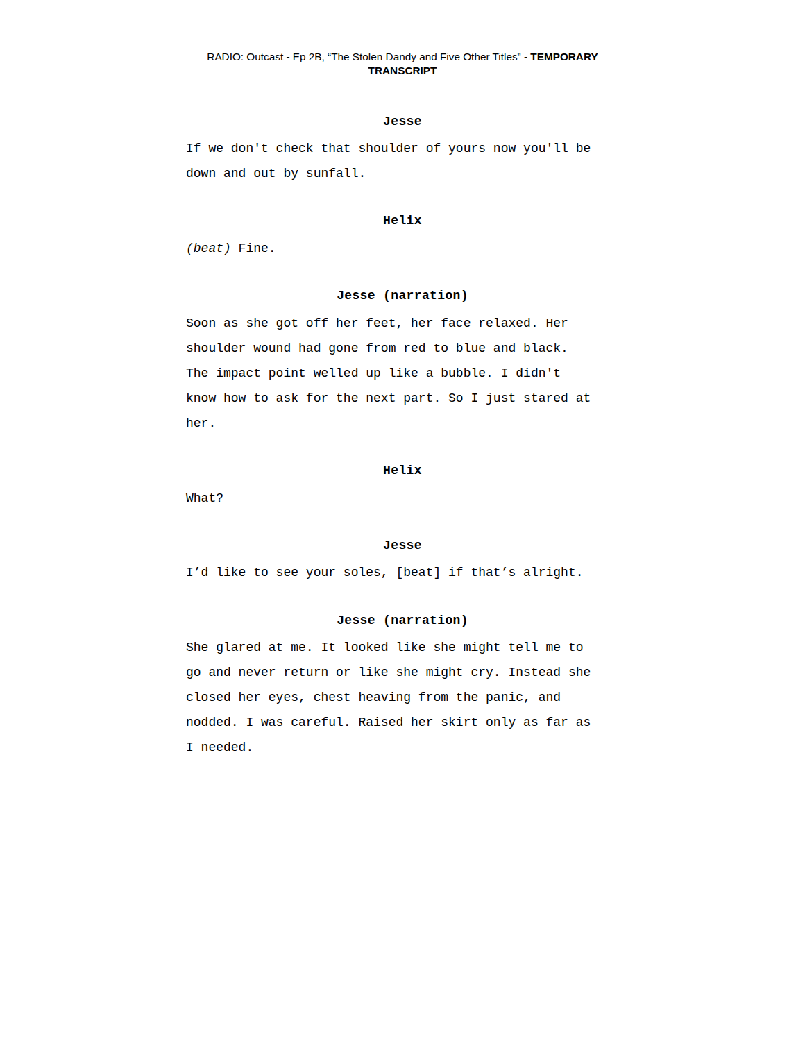RADIO: Outcast - Ep 2B, “The Stolen Dandy and Five Other Titles” - TEMPORARY TRANSCRIPT
Jesse
If we don't check that shoulder of yours now you'll be down and out by sunfall.
Helix
(beat) Fine.
Jesse (narration)
Soon as she got off her feet, her face relaxed. Her shoulder wound had gone from red to blue and black. The impact point welled up like a bubble. I didn't know how to ask for the next part. So I just stared at her.
Helix
What?
Jesse
I’d like to see your soles, [beat] if that’s alright.
Jesse (narration)
She glared at me. It looked like she might tell me to go and never return or like she might cry. Instead she closed her eyes, chest heaving from the panic, and nodded. I was careful. Raised her skirt only as far as I needed.